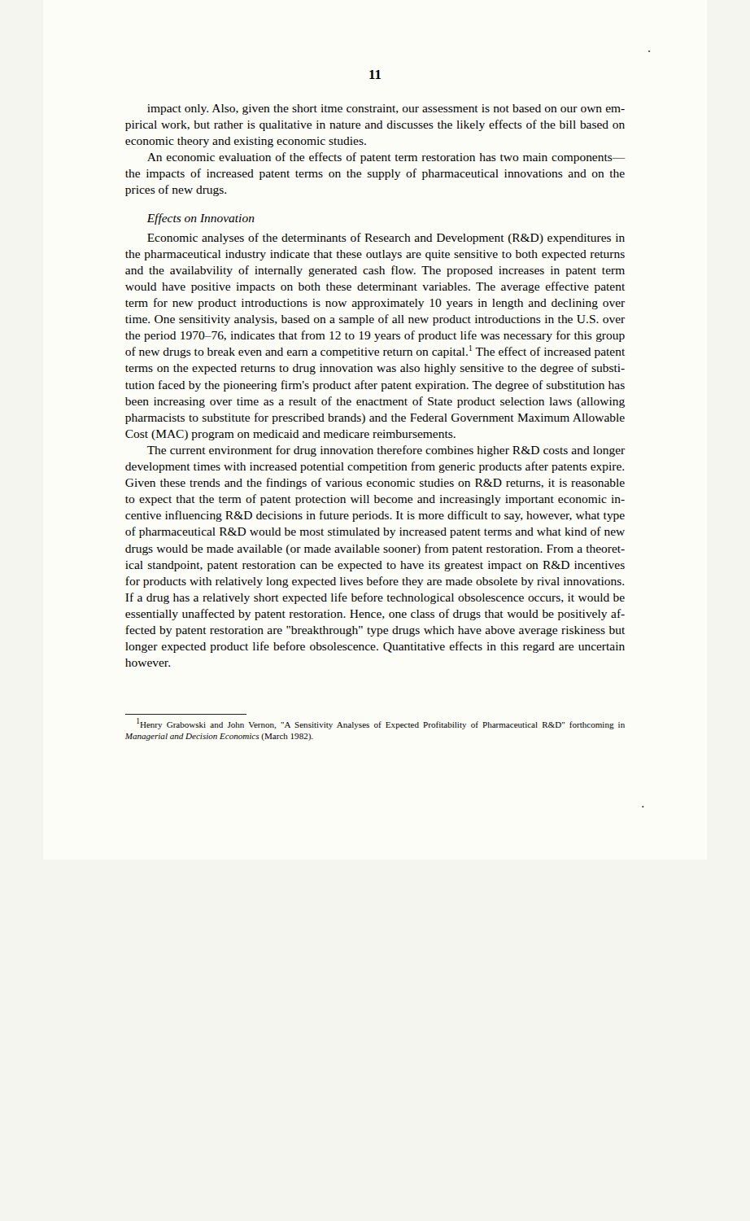. .
11
impact only. Also, given the short itme constraint, our assessment is not based on our own empirical work, but rather is qualitative in nature and discusses the likely effects of the bill based on economic theory and existing economic studies.
An economic evaluation of the effects of patent term restoration has two main components—the impacts of increased patent terms on the supply of pharmaceutical innovations and on the prices of new drugs.
Effects on Innovation
Economic analyses of the determinants of Research and Development (R&D) expenditures in the pharmaceutical industry indicate that these outlays are quite sensitive to both expected returns and the availabvility of internally generated cash flow. The proposed increases in patent term would have positive impacts on both these determinant variables. The average effective patent term for new product introductions is now approximately 10 years in length and declining over time. One sensitivity analysis, based on a sample of all new product introductions in the U.S. over the period 1970–76, indicates that from 12 to 19 years of product life was necessary for this group of new drugs to break even and earn a competitive return on capital.1 The effect of increased patent terms on the expected returns to drug innovation was also highly sensitive to the degree of substitution faced by the pioneering firm's product after patent expiration. The degree of substitution has been increasing over time as a result of the enactment of State product selection laws (allowing pharmacists to substitute for prescribed brands) and the Federal Government Maximum Allowable Cost (MAC) program on medicaid and medicare reimbursements.
The current environment for drug innovation therefore combines higher R&D costs and longer development times with increased potential competition from generic products after patents expire. Given these trends and the findings of various economic studies on R&D returns, it is reasonable to expect that the term of patent protection will become and increasingly important economic incentive influencing R&D decisions in future periods. It is more difficult to say, however, what type of pharmaceutical R&D would be most stimulated by increased patent terms and what kind of new drugs would be made available (or made available sooner) from patent restoration. From a theoretical standpoint, patent restoration can be expected to have its greatest impact on R&D incentives for products with relatively long expected lives before they are made obsolete by rival innovations. If a drug has a relatively short expected life before technological obsolescence occurs, it would be essentially unaffected by patent restoration. Hence, one class of drugs that would be positively affected by patent restoration are "breakthrough" type drugs which have above average riskiness but longer expected product life before obsolescence. Quantitative effects in this regard are uncertain however.
1Henry Grabowski and John Vernon, "A Sensitivity Analyses of Expected Profitability of Pharmaceutical R&D" forthcoming in Managerial and Decision Economics (March 1982).